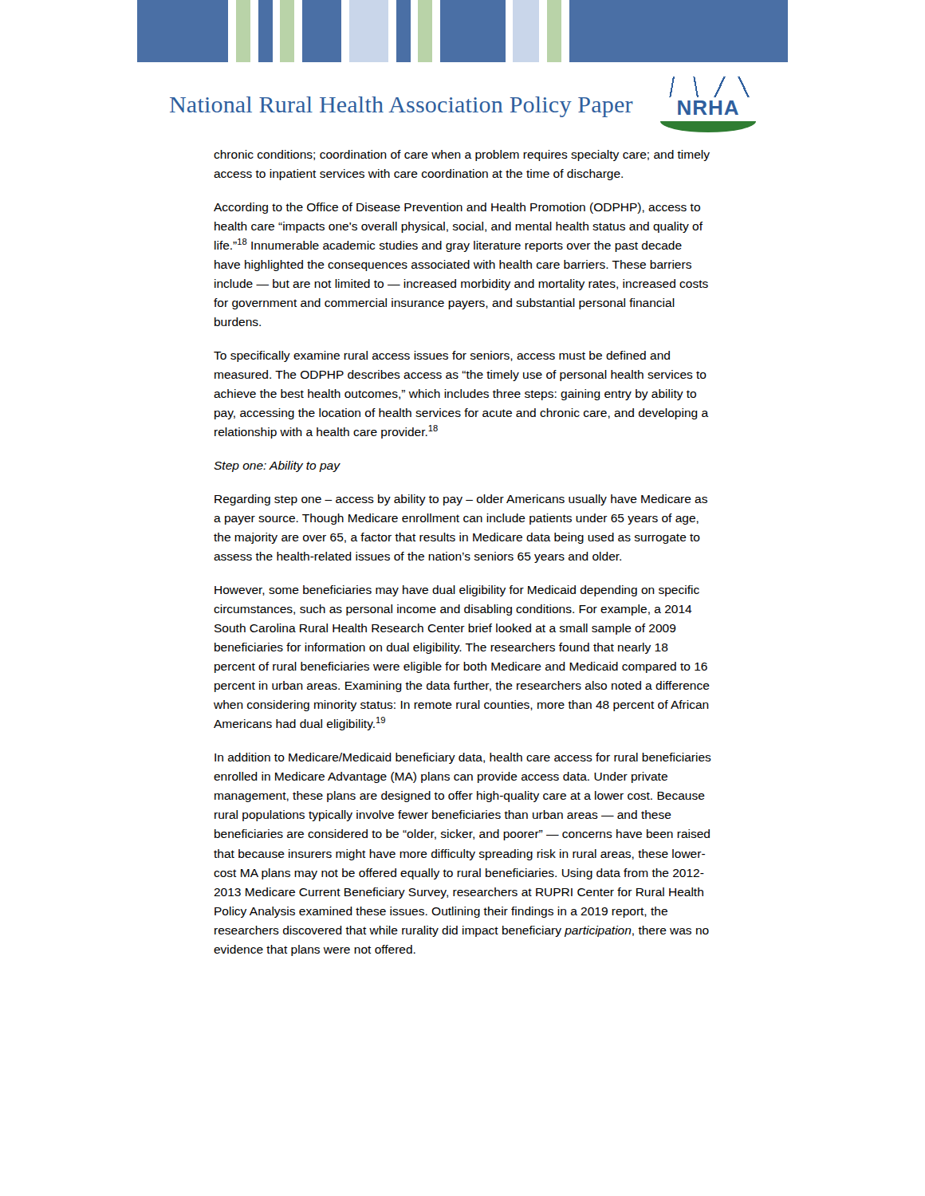National Rural Health Association Policy Paper
NRHA
chronic conditions; coordination of care when a problem requires specialty care; and timely access to inpatient services with care coordination at the time of discharge.
According to the Office of Disease Prevention and Health Promotion (ODPHP), access to health care “impacts one's overall physical, social, and mental health status and quality of life.”18 Innumerable academic studies and gray literature reports over the past decade have highlighted the consequences associated with health care barriers. These barriers include — but are not limited to — increased morbidity and mortality rates, increased costs for government and commercial insurance payers, and substantial personal financial burdens.
To specifically examine rural access issues for seniors, access must be defined and measured. The ODPHP describes access as “the timely use of personal health services to achieve the best health outcomes,” which includes three steps: gaining entry by ability to pay, accessing the location of health services for acute and chronic care, and developing a relationship with a health care provider.18
Step one: Ability to pay
Regarding step one – access by ability to pay – older Americans usually have Medicare as a payer source. Though Medicare enrollment can include patients under 65 years of age, the majority are over 65, a factor that results in Medicare data being used as surrogate to assess the health-related issues of the nation’s seniors 65 years and older.
However, some beneficiaries may have dual eligibility for Medicaid depending on specific circumstances, such as personal income and disabling conditions. For example, a 2014 South Carolina Rural Health Research Center brief looked at a small sample of 2009 beneficiaries for information on dual eligibility. The researchers found that nearly 18 percent of rural beneficiaries were eligible for both Medicare and Medicaid compared to 16 percent in urban areas. Examining the data further, the researchers also noted a difference when considering minority status: In remote rural counties, more than 48 percent of African Americans had dual eligibility.19
In addition to Medicare/Medicaid beneficiary data, health care access for rural beneficiaries enrolled in Medicare Advantage (MA) plans can provide access data. Under private management, these plans are designed to offer high-quality care at a lower cost. Because rural populations typically involve fewer beneficiaries than urban areas — and these beneficiaries are considered to be “older, sicker, and poorer” — concerns have been raised that because insurers might have more difficulty spreading risk in rural areas, these lower-cost MA plans may not be offered equally to rural beneficiaries. Using data from the 2012-2013 Medicare Current Beneficiary Survey, researchers at RUPRI Center for Rural Health Policy Analysis examined these issues. Outlining their findings in a 2019 report, the researchers discovered that while rurality did impact beneficiary participation, there was no evidence that plans were not offered.